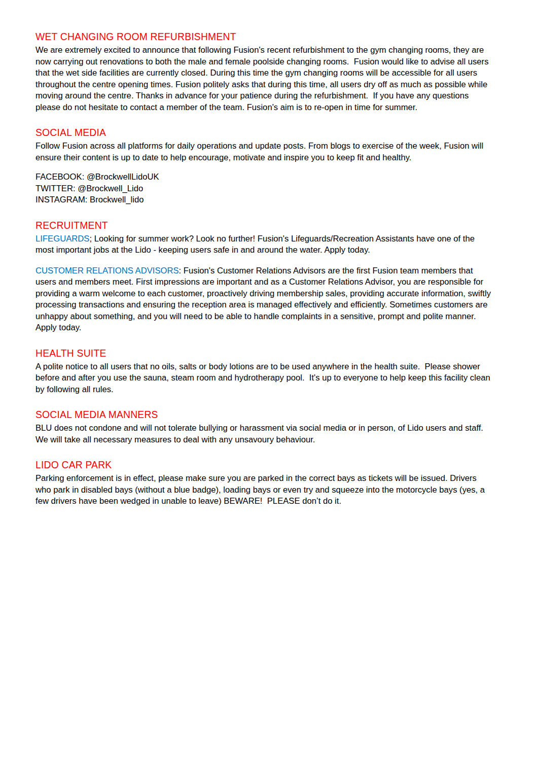WET CHANGING ROOM REFURBISHMENT
We are extremely excited to announce that following Fusion's recent refurbishment to the gym changing rooms, they are now carrying out renovations to both the male and female poolside changing rooms. Fusion would like to advise all users that the wet side facilities are currently closed. During this time the gym changing rooms will be accessible for all users throughout the centre opening times. Fusion politely asks that during this time, all users dry off as much as possible while moving around the centre. Thanks in advance for your patience during the refurbishment. If you have any questions please do not hesitate to contact a member of the team. Fusion's aim is to re-open in time for summer.
SOCIAL MEDIA
Follow Fusion across all platforms for daily operations and update posts. From blogs to exercise of the week, Fusion will ensure their content is up to date to help encourage, motivate and inspire you to keep fit and healthy.
FACEBOOK: @BrockwellLidoUK
TWITTER: @Brockwell_Lido
INSTAGRAM: Brockwell_lido
RECRUITMENT
LIFEGUARDS; Looking for summer work? Look no further! Fusion's Lifeguards/Recreation Assistants have one of the most important jobs at the Lido - keeping users safe in and around the water. Apply today.
CUSTOMER RELATIONS ADVISORS: Fusion's Customer Relations Advisors are the first Fusion team members that users and members meet. First impressions are important and as a Customer Relations Advisor, you are responsible for providing a warm welcome to each customer, proactively driving membership sales, providing accurate information, swiftly processing transactions and ensuring the reception area is managed effectively and efficiently. Sometimes customers are unhappy about something, and you will need to be able to handle complaints in a sensitive, prompt and polite manner. Apply today.
HEALTH SUITE
A polite notice to all users that no oils, salts or body lotions are to be used anywhere in the health suite. Please shower before and after you use the sauna, steam room and hydrotherapy pool. It's up to everyone to help keep this facility clean by following all rules.
SOCIAL MEDIA MANNERS
BLU does not condone and will not tolerate bullying or harassment via social media or in person, of Lido users and staff. We will take all necessary measures to deal with any unsavoury behaviour.
LIDO CAR PARK
Parking enforcement is in effect, please make sure you are parked in the correct bays as tickets will be issued. Drivers who park in disabled bays (without a blue badge), loading bays or even try and squeeze into the motorcycle bays (yes, a few drivers have been wedged in unable to leave) BEWARE! PLEASE don’t do it.